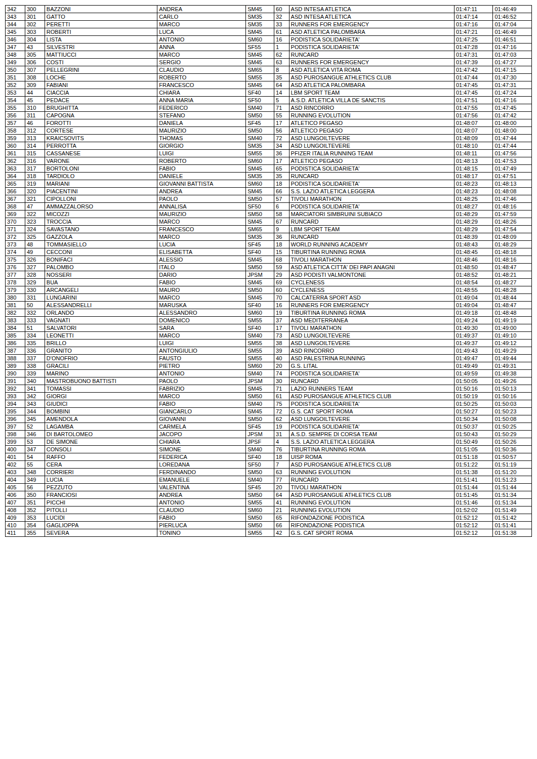| 342 | 300 | BAZZONI | ANDREA | SM45 | 60 | ASD INTESA ATLETICA | 01:47:11 | 01:46:49 |
| 343 | 301 | GATTO | CARLO | SM35 | 32 | ASD INTESA ATLETICA | 01:47:14 | 01:46:52 |
| 344 | 302 | PERETTI | MARCO | SM35 | 33 | RUNNERS FOR EMERGENCY | 01:47:16 | 01:47:04 |
| 345 | 303 | ROBERTI | LUCA | SM45 | 61 | ASD ATLETICA PALOMBARA | 01:47:21 | 01:46:49 |
| 346 | 304 | LISTA | ANTONIO | SM60 | 16 | PODISTICA SOLIDARIETA' | 01:47:25 | 01:46:51 |
| 347 | 43 | SILVESTRI | ANNA | SF55 | 1 | PODISTICA SOLIDARIETA' | 01:47:28 | 01:47:16 |
| 348 | 305 | MATTIUCCI | MARCO | SM45 | 62 | RUNCARD | 01:47:31 | 01:47:03 |
| 349 | 306 | COSTI | SERGIO | SM45 | 63 | RUNNERS FOR EMERGENCY | 01:47:39 | 01:47:27 |
| 350 | 307 | PELLEGRINI | CLAUDIO | SM65 | 8 | ASD ATLETICA VITA ROMA | 01:47:42 | 01:47:15 |
| 351 | 308 | LOCHE | ROBERTO | SM55 | 35 | ASD PUROSANGUE ATHLETICS CLUB | 01:47:44 | 01:47:30 |
| 352 | 309 | FABIANI | FRANCESCO | SM45 | 64 | ASD ATLETICA PALOMBARA | 01:47:45 | 01:47:31 |
| 353 | 44 | CIACCIA | CHIARA | SF40 | 14 | LBM SPORT TEAM | 01:47:45 | 01:47:24 |
| 354 | 45 | PEDACE | ANNA MARIA | SF50 | 5 | A.S.D. ATLETICA VILLA DE SANCTIS | 01:47:51 | 01:47:16 |
| 355 | 310 | BRUGHITTA | FEDERICO | SM40 | 71 | ASD RINCORRO | 01:47:55 | 01:47:45 |
| 356 | 311 | CAPOGNA | STEFANO | SM50 | 55 | RUNNING EVOLUTION | 01:47:56 | 01:47:42 |
| 357 | 46 | FOROTTI | DANIELA | SF45 | 17 | ATLETICO PEGASO | 01:48:07 | 01:48:00 |
| 358 | 312 | CORTESE | MAURIZIO | SM50 | 56 | ATLETICO PEGASO | 01:48:07 | 01:48:00 |
| 359 | 313 | KRAICSOVITS | THOMAS | SM40 | 72 | ASD LUNGOILTEVERE | 01:48:09 | 01:47:44 |
| 360 | 314 | PERROTTA | GIORGIO | SM35 | 34 | ASD LUNGOILTEVERE | 01:48:10 | 01:47:44 |
| 361 | 315 | CASSANESE | LUIGI | SM55 | 36 | PFIZER ITALIA RUNNING TEAM | 01:48:11 | 01:47:56 |
| 362 | 316 | VARONE | ROBERTO | SM60 | 17 | ATLETICO PEGASO | 01:48:13 | 01:47:53 |
| 363 | 317 | BORTOLONI | FABIO | SM45 | 65 | PODISTICA SOLIDARIETA' | 01:48:15 | 01:47:49 |
| 364 | 318 | TARDIOLO | DANIELE | SM35 | 35 | RUNCARD | 01:48:17 | 01:47:51 |
| 365 | 319 | MARIANI | GIOVANNI BATTISTA | SM60 | 18 | PODISTICA SOLIDARIETA' | 01:48:23 | 01:48:13 |
| 366 | 320 | PIACENTINI | ANDREA | SM45 | 66 | S.S. LAZIO ATLETICA LEGGERA | 01:48:23 | 01:48:08 |
| 367 | 321 | CIPOLLONI | PAOLO | SM50 | 57 | TIVOLI MARATHON | 01:48:25 | 01:47:46 |
| 368 | 47 | AMMAZZALORSO | ANNALISA | SF50 | 6 | PODISTICA SOLIDARIETA' | 01:48:27 | 01:48:16 |
| 369 | 322 | MICOZZI | MAURIZIO | SM50 | 58 | MARCIATORI SIMBRUINI SUBIACO | 01:48:29 | 01:47:59 |
| 370 | 323 | TROCCIA | MARCO | SM45 | 67 | RUNCARD | 01:48:29 | 01:48:26 |
| 371 | 324 | SAVASTANO | FRANCESCO | SM65 | 9 | LBM SPORT TEAM | 01:48:29 | 01:47:54 |
| 372 | 325 | GAZZOLA | MARCO | SM35 | 36 | RUNCARD | 01:48:39 | 01:48:09 |
| 373 | 48 | TOMMASIELLO | LUCIA | SF45 | 18 | WORLD RUNNING ACADEMY | 01:48:43 | 01:48:29 |
| 374 | 49 | CECCONI | ELISABETTA | SF40 | 15 | TIBURTINA RUNNING ROMA | 01:48:45 | 01:48:18 |
| 375 | 326 | BONIFACI | ALESSIO | SM45 | 68 | TIVOLI MARATHON | 01:48:46 | 01:48:16 |
| 376 | 327 | PALOMBO | ITALO | SM50 | 59 | ASD ATLETICA CITTA' DEI PAPI ANAGNI | 01:48:50 | 01:48:47 |
| 377 | 328 | NOSSERI | DARIO | JPSM | 29 | ASD PODISTI VALMONTONE | 01:48:52 | 01:48:21 |
| 378 | 329 | BUA | FABIO | SM45 | 69 | CYCLENESS | 01:48:54 | 01:48:27 |
| 379 | 330 | ARCANGELI | MAURO | SM50 | 60 | CYCLENESS | 01:48:55 | 01:48:28 |
| 380 | 331 | LUNGARINI | MARCO | SM45 | 70 | CALCATERRA SPORT ASD | 01:49:04 | 01:48:44 |
| 381 | 50 | ALESSANDRELLI | MARUSKA | SF40 | 16 | RUNNERS FOR EMERGENCY | 01:49:04 | 01:48:47 |
| 382 | 332 | ORLANDO | ALESSANDRO | SM60 | 19 | TIBURTINA RUNNING ROMA | 01:49:18 | 01:48:48 |
| 383 | 333 | VAGNATI | DOMENICO | SM55 | 37 | ASD MEDITERRANEA | 01:49:24 | 01:49:19 |
| 384 | 51 | SALVATORI | SARA | SF40 | 17 | TIVOLI MARATHON | 01:49:30 | 01:49:00 |
| 385 | 334 | LEONETTI | MARCO | SM40 | 73 | ASD LUNGOILTEVERE | 01:49:37 | 01:49:10 |
| 386 | 335 | BRILLO | LUIGI | SM55 | 38 | ASD LUNGOILTEVERE | 01:49:37 | 01:49:12 |
| 387 | 336 | GRANITO | ANTONGIULIO | SM55 | 39 | ASD RINCORRO | 01:49:43 | 01:49:29 |
| 388 | 337 | D'ONOFRIO | FAUSTO | SM55 | 40 | ASD PALESTRINA RUNNING | 01:49:47 | 01:49:44 |
| 389 | 338 | GRACILI | PIETRO | SM60 | 20 | G.S. LITAL | 01:49:49 | 01:49:31 |
| 390 | 339 | MARINO | ANTONIO | SM40 | 74 | PODISTICA SOLIDARIETA' | 01:49:59 | 01:49:38 |
| 391 | 340 | MASTROBUONO BATTISTI | PAOLO | JPSM | 30 | RUNCARD | 01:50:05 | 01:49:26 |
| 392 | 341 | TOMASSI | FABRIZIO | SM45 | 71 | LAZIO RUNNERS TEAM | 01:50:16 | 01:50:13 |
| 393 | 342 | GIORGI | MARCO | SM50 | 61 | ASD PUROSANGUE ATHLETICS CLUB | 01:50:19 | 01:50:16 |
| 394 | 343 | GIUDICI | FABIO | SM40 | 75 | PODISTICA SOLIDARIETA' | 01:50:25 | 01:50:03 |
| 395 | 344 | BOMBINI | GIANCARLO | SM45 | 72 | G.S. CAT SPORT ROMA | 01:50:27 | 01:50:23 |
| 396 | 345 | AMENDOLA | GIOVANNI | SM50 | 62 | ASD LUNGOILTEVERE | 01:50:34 | 01:50:08 |
| 397 | 52 | LAGAMBA | CARMELA | SF45 | 19 | PODISTICA SOLIDARIETA' | 01:50:37 | 01:50:25 |
| 398 | 346 | DI BARTOLOMEO | JACOPO | JPSM | 31 | A.S.D. SEMPRE DI CORSA TEAM | 01:50:43 | 01:50:29 |
| 399 | 53 | DE SIMONE | CHIARA | JPSF | 4 | S.S. LAZIO ATLETICA LEGGERA | 01:50:49 | 01:50:26 |
| 400 | 347 | CONSOLI | SIMONE | SM40 | 76 | TIBURTINA RUNNING ROMA | 01:51:05 | 01:50:36 |
| 401 | 54 | RAFFO | FEDERICA | SF40 | 18 | UISP ROMA | 01:51:18 | 01:50:57 |
| 402 | 55 | CERA | LOREDANA | SF50 | 7 | ASD PUROSANGUE ATHLETICS CLUB | 01:51:22 | 01:51:19 |
| 403 | 348 | CORRIERI | FERDINANDO | SM50 | 63 | RUNNING EVOLUTION | 01:51:38 | 01:51:20 |
| 404 | 349 | LUCIA | EMANUELE | SM40 | 77 | RUNCARD | 01:51:41 | 01:51:23 |
| 405 | 56 | PEZZUTO | VALENTINA | SF45 | 20 | TIVOLI MARATHON | 01:51:44 | 01:51:44 |
| 406 | 350 | FRANCIOSI | ANDREA | SM50 | 64 | ASD PUROSANGUE ATHLETICS CLUB | 01:51:45 | 01:51:34 |
| 407 | 351 | PICCHI | ANTONIO | SM55 | 41 | RUNNING EVOLUTION | 01:51:46 | 01:51:34 |
| 408 | 352 | PITOLLI | CLAUDIO | SM60 | 21 | RUNNING EVOLUTION | 01:52:02 | 01:51:49 |
| 409 | 353 | LUCIDI | FABIO | SM50 | 65 | RIFONDAZIONE PODISTICA | 01:52:12 | 01:51:42 |
| 410 | 354 | GAGLIOPPA | PIERLUCA | SM50 | 66 | RIFONDAZIONE PODISTICA | 01:52:12 | 01:51:41 |
| 411 | 355 | SEVERA | TONINO | SM55 | 42 | G.S. CAT SPORT ROMA | 01:52:12 | 01:51:38 |